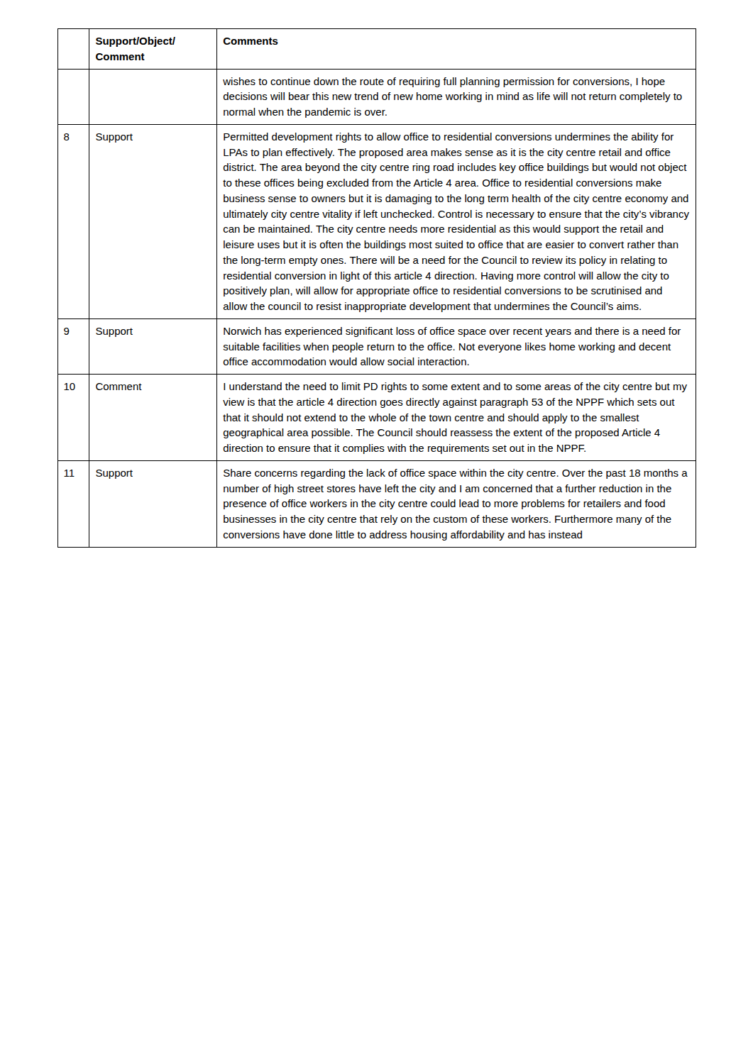| | Support/Object/ Comment | Comments |
| --- | --- | --- |
| | | wishes to continue down the route of requiring full planning permission for conversions, I hope decisions will bear this new trend of new home working in mind as life will not return completely to normal when the pandemic is over. |
| 8 | Support | Permitted development rights to allow office to residential conversions undermines the ability for LPAs to plan effectively. The proposed area makes sense as it is the city centre retail and office district. The area beyond the city centre ring road includes key office buildings but would not object to these offices being excluded from the Article 4 area. Office to residential conversions make business sense to owners but it is damaging to the long term health of the city centre economy and ultimately city centre vitality if left unchecked. Control is necessary to ensure that the city’s vibrancy can be maintained. The city centre needs more residential as this would support the retail and leisure uses but it is often the buildings most suited to office that are easier to convert rather than the long-term empty ones. There will be a need for the Council to review its policy in relating to residential conversion in light of this article 4 direction. Having more control will allow the city to positively plan, will allow for appropriate office to residential conversions to be scrutinised and allow the council to resist inappropriate development that undermines the Council’s aims. |
| 9 | Support | Norwich has experienced significant loss of office space over recent years and there is a need for suitable facilities when people return to the office. Not everyone likes home working and decent office accommodation would allow social interaction. |
| 10 | Comment | I understand the need to limit PD rights to some extent and to some areas of the city centre but my view is that the article 4 direction goes directly against paragraph 53 of the NPPF which sets out that it should not extend to the whole of the town centre and should apply to the smallest geographical area possible. The Council should reassess the extent of the proposed Article 4 direction to ensure that it complies with the requirements set out in the NPPF. |
| 11 | Support | Share concerns regarding the lack of office space within the city centre. Over the past 18 months a number of high street stores have left the city and I am concerned that a further reduction in the presence of office workers in the city centre could lead to more problems for retailers and food businesses in the city centre that rely on the custom of these workers. Furthermore many of the conversions have done little to address housing affordability and has instead |